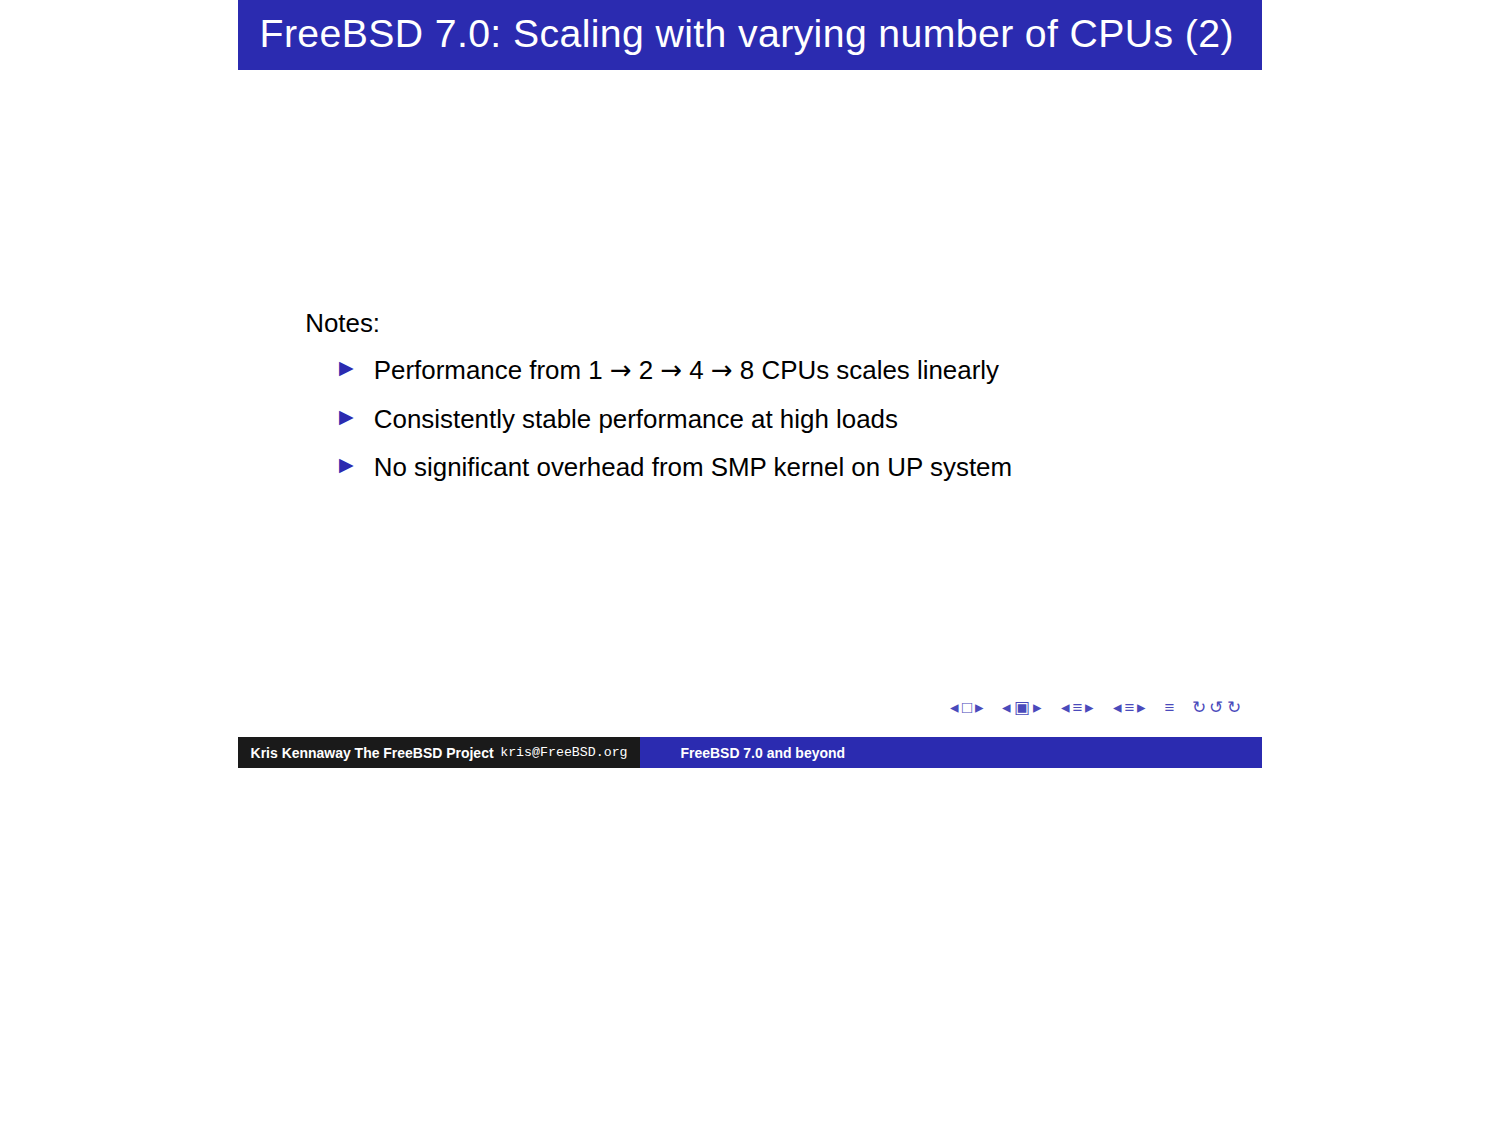FreeBSD 7.0: Scaling with varying number of CPUs (2)
Notes:
Performance from 1 → 2 → 4 → 8 CPUs scales linearly
Consistently stable performance at high loads
No significant overhead from SMP kernel on UP system
◂□▸ ◂▣▸ ◂≡▸ ◂≡▸ ≡ ↻↺↻
Kris Kennaway The FreeBSD Project kris@FreeBSD.org
FreeBSD 7.0 and beyond